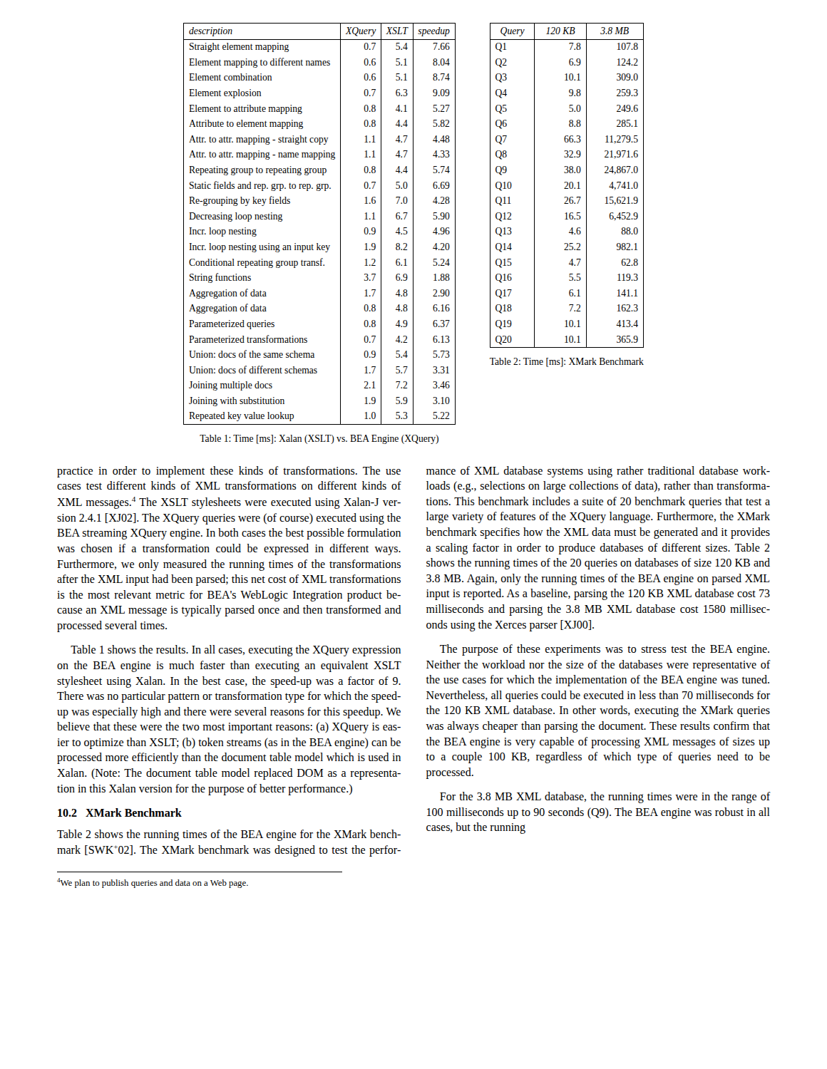Table 1: Time [ms]: Xalan (XSLT) vs. BEA Engine (XQuery)
| description | XQuery | XSLT | speedup |
| --- | --- | --- | --- |
| Straight element mapping | 0.7 | 5.4 | 7.66 |
| Element mapping to different names | 0.6 | 5.1 | 8.04 |
| Element combination | 0.6 | 5.1 | 8.74 |
| Element explosion | 0.7 | 6.3 | 9.09 |
| Element to attribute mapping | 0.8 | 4.1 | 5.27 |
| Attribute to element mapping | 0.8 | 4.4 | 5.82 |
| Attr. to attr. mapping - straight copy | 1.1 | 4.7 | 4.48 |
| Attr. to attr. mapping - name mapping | 1.1 | 4.7 | 4.33 |
| Repeating group to repeating group | 0.8 | 4.4 | 5.74 |
| Static fields and rep. grp. to rep. grp. | 0.7 | 5.0 | 6.69 |
| Re-grouping by key fields | 1.6 | 7.0 | 4.28 |
| Decreasing loop nesting | 1.1 | 6.7 | 5.90 |
| Incr. loop nesting | 0.9 | 4.5 | 4.96 |
| Incr. loop nesting using an input key | 1.9 | 8.2 | 4.20 |
| Conditional repeating group transf. | 1.2 | 6.1 | 5.24 |
| String functions | 3.7 | 6.9 | 1.88 |
| Aggregation of data | 1.7 | 4.8 | 2.90 |
| Aggregation of data | 0.8 | 4.8 | 6.16 |
| Parameterized queries | 0.8 | 4.9 | 6.37 |
| Parameterized transformations | 0.7 | 4.2 | 6.13 |
| Union: docs of the same schema | 0.9 | 5.4 | 5.73 |
| Union: docs of different schemas | 1.7 | 5.7 | 3.31 |
| Joining multiple docs | 2.1 | 7.2 | 3.46 |
| Joining with substitution | 1.9 | 5.9 | 3.10 |
| Repeated key value lookup | 1.0 | 5.3 | 5.22 |
Table 2: Time [ms]: XMark Benchmark
| Query | 120 KB | 3.8 MB |
| --- | --- | --- |
| Q1 | 7.8 | 107.8 |
| Q2 | 6.9 | 124.2 |
| Q3 | 10.1 | 309.0 |
| Q4 | 9.8 | 259.3 |
| Q5 | 5.0 | 249.6 |
| Q6 | 8.8 | 285.1 |
| Q7 | 66.3 | 11,279.5 |
| Q8 | 32.9 | 21,971.6 |
| Q9 | 38.0 | 24,867.0 |
| Q10 | 20.1 | 4,741.0 |
| Q11 | 26.7 | 15,621.9 |
| Q12 | 16.5 | 6,452.9 |
| Q13 | 4.6 | 88.0 |
| Q14 | 25.2 | 982.1 |
| Q15 | 4.7 | 62.8 |
| Q16 | 5.5 | 119.3 |
| Q17 | 6.1 | 141.1 |
| Q18 | 7.2 | 162.3 |
| Q19 | 10.1 | 413.4 |
| Q20 | 10.1 | 365.9 |
practice in order to implement these kinds of transformations. The use cases test different kinds of XML transformations on different kinds of XML messages.4 The XSLT stylesheets were executed using Xalan-J version 2.4.1 [XJ02]. The XQuery queries were (of course) executed using the BEA streaming XQuery engine. In both cases the best possible formulation was chosen if a transformation could be expressed in different ways. Furthermore, we only measured the running times of the transformations after the XML input had been parsed; this net cost of XML transformations is the most relevant metric for BEA's WebLogic Integration product because an XML message is typically parsed once and then transformed and processed several times.
Table 1 shows the results. In all cases, executing the XQuery expression on the BEA engine is much faster than executing an equivalent XSLT stylesheet using Xalan. In the best case, the speed-up was a factor of 9. There was no particular pattern or transformation type for which the speed-up was especially high and there were several reasons for this speedup. We believe that these were the two most important reasons: (a) XQuery is easier to optimize than XSLT; (b) token streams (as in the BEA engine) can be processed more efficiently than the document table model which is used in Xalan. (Note: The document table model replaced DOM as a representation in this Xalan version for the purpose of better performance.)
10.2 XMark Benchmark
Table 2 shows the running times of the BEA engine for the XMark benchmark [SWK+02]. The XMark benchmark was designed to test the performance of XML database systems using rather traditional database workloads (e.g., selections on large collections of data), rather than transformations. This benchmark includes a suite of 20 benchmark queries that test a large variety of features of the XQuery language. Furthermore, the XMark benchmark specifies how the XML data must be generated and it provides a scaling factor in order to produce databases of different sizes. Table 2 shows the running times of the 20 queries on databases of size 120 KB and 3.8 MB. Again, only the running times of the BEA engine on parsed XML input is reported. As a baseline, parsing the 120 KB XML database cost 73 milliseconds and parsing the 3.8 MB XML database cost 1580 milliseconds using the Xerces parser [XJ00].
The purpose of these experiments was to stress test the BEA engine. Neither the workload nor the size of the databases were representative of the use cases for which the implementation of the BEA engine was tuned. Nevertheless, all queries could be executed in less than 70 milliseconds for the 120 KB XML database. In other words, executing the XMark queries was always cheaper than parsing the document. These results confirm that the BEA engine is very capable of processing XML messages of sizes up to a couple 100 KB, regardless of which type of queries need to be processed.
For the 3.8 MB XML database, the running times were in the range of 100 milliseconds up to 90 seconds (Q9). The BEA engine was robust in all cases, but the running
4We plan to publish queries and data on a Web page.